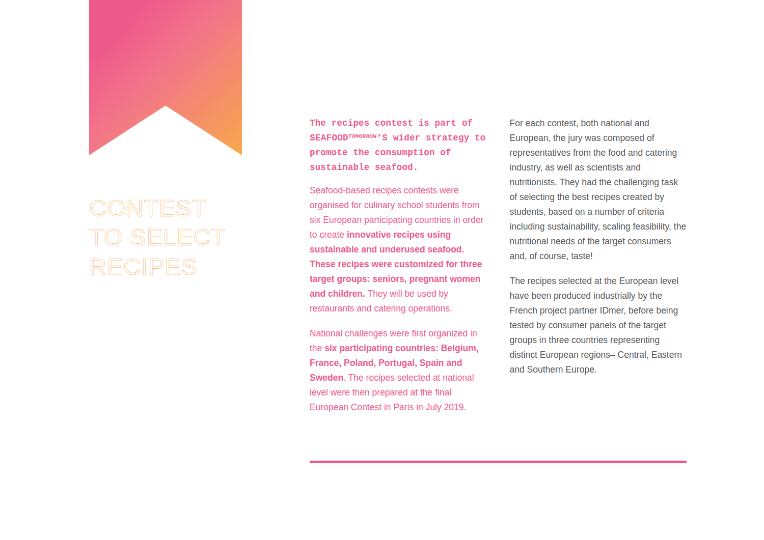Contest
to select
recipes
The recipes contest is part of SEAFOODTOMORROW’S wider strategy to promote the consumption of sustainable seafood.
Seafood-based recipes contests were organised for culinary school students from six European participating countries in order to create innovative recipes using sustainable and underused seafood. These recipes were customized for three target groups: seniors, pregnant women and children. They will be used by restaurants and catering operations.
National challenges were first organized in the six participating countries: Belgium, France, Poland, Portugal, Spain and Sweden. The recipes selected at national level were then prepared at the final European Contest in Paris in July 2019.
For each contest, both national and European, the jury was composed of representatives from the food and catering industry, as well as scientists and nutritionists. They had the challenging task of selecting the best recipes created by students, based on a number of criteria including sustainability, scaling feasibility, the nutritional needs of the target consumers and, of course, taste!
The recipes selected at the European level have been produced industrially by the French project partner IDmer, before being tested by consumer panels of the target groups in three countries representing distinct European regions– Central, Eastern and Southern Europe.